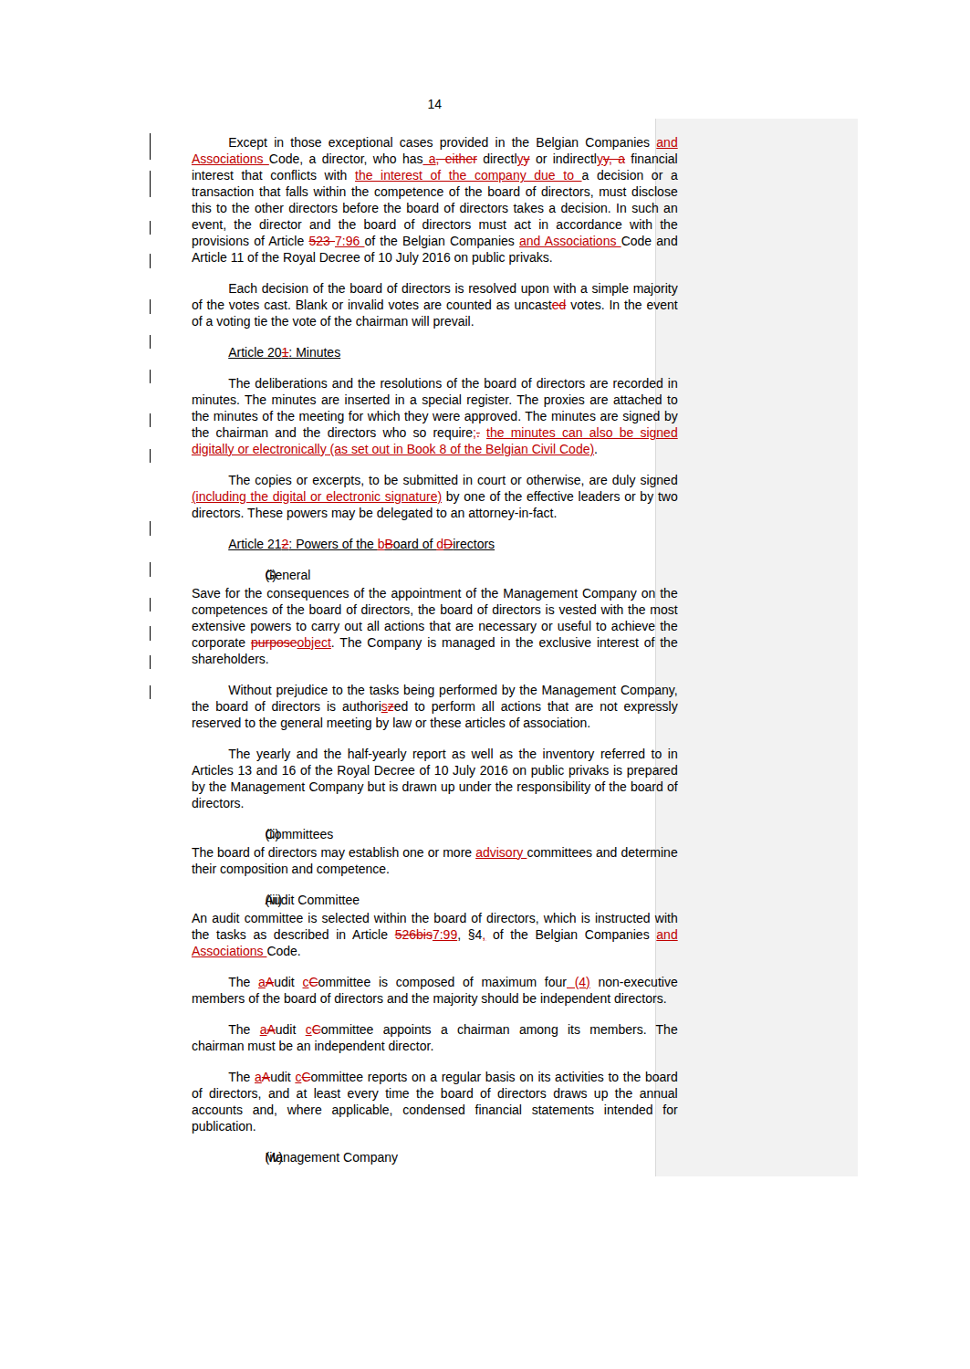14
Except in those exceptional cases provided in the Belgian Companies and Associations Code, a director, who has a, either directlyy or indirectlyy, a financial interest that conflicts with the interest of the company due to a decision or a transaction that falls within the competence of the board of directors, must disclose this to the other directors before the board of directors takes a decision. In such an event, the director and the board of directors must act in accordance with the provisions of Article 523 7:96 of the Belgian Companies and Associations Code and Article 11 of the Royal Decree of 10 July 2016 on public privaks.
Each decision of the board of directors is resolved upon with a simple majority of the votes cast. Blank or invalid votes are counted as uncasted votes. In the event of a voting tie the vote of the chairman will prevail.
Article 201: Minutes
The deliberations and the resolutions of the board of directors are recorded in minutes. The minutes are inserted in a special register. The proxies are attached to the minutes of the meeting for which they were approved. The minutes are signed by the chairman and the directors who so require;. the minutes can also be signed digitally or electronically (as set out in Book 8 of the Belgian Civil Code).
The copies or excerpts, to be submitted in court or otherwise, are duly signed (including the digital or electronic signature) by one of the effective leaders or by two directors. These powers may be delegated to an attorney-in-fact.
Article 212: Powers of the bBoard of dDirectors
(i) General
Save for the consequences of the appointment of the Management Company on the competences of the board of directors, the board of directors is vested with the most extensive powers to carry out all actions that are necessary or useful to achieve the corporate purpose object. The Company is managed in the exclusive interest of the shareholders.
Without prejudice to the tasks being performed by the Management Company, the board of directors is authoriszed to perform all actions that are not expressly reserved to the general meeting by law or these articles of association.
The yearly and the half-yearly report as well as the inventory referred to in Articles 13 and 16 of the Royal Decree of 10 July 2016 on public privaks is prepared by the Management Company but is drawn up under the responsibility of the board of directors.
(ii) Committees
The board of directors may establish one or more advisory committees and determine their composition and competence.
(iii) Audit Committee
An audit committee is selected within the board of directors, which is instructed with the tasks as described in Article 526bis 7:99, §4, of the Belgian Companies and Associations Code.
The aAudit cCommittee is composed of maximum four (4) non-executive members of the board of directors and the majority should be independent directors.
The aAudit cCommittee appoints a chairman among its members. The chairman must be an independent director.
The aAudit cCommittee reports on a regular basis on its activities to the board of directors, and at least every time the board of directors draws up the annual accounts and, where applicable, condensed financial statements intended for publication.
(iv) Management Company